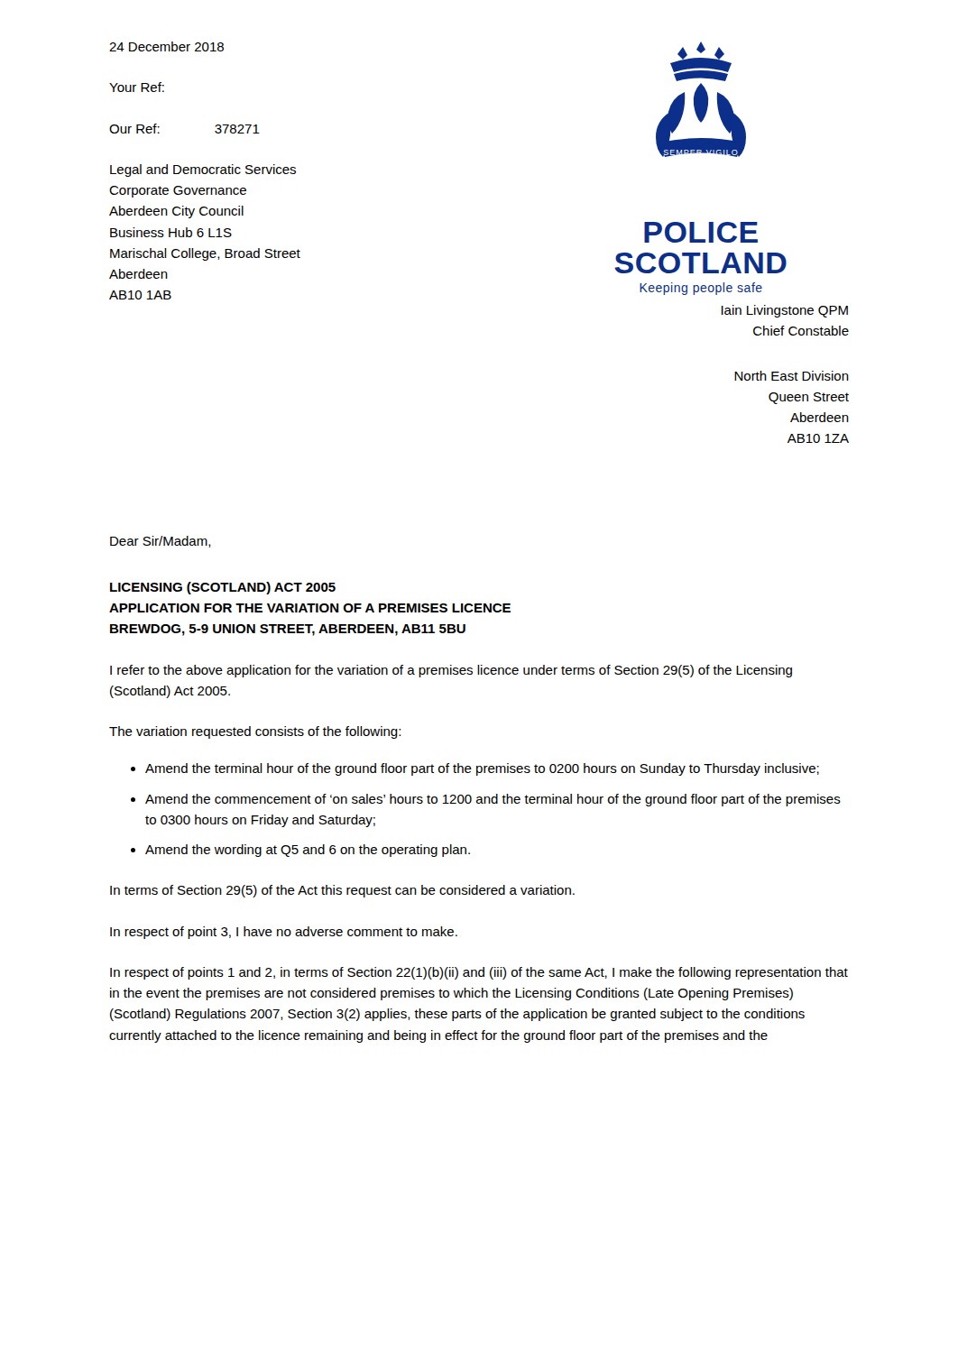24 December 2018
Your Ref:
Our Ref: 378271
Legal and Democratic Services
Corporate Governance
Aberdeen City Council
Business Hub 6 L1S
Marischal College, Broad Street
Aberdeen
AB10 1AB
SEMPER VIGILO
POLICE
SCOTLAND
Keeping people safe
Iain Livingstone QPM
Chief Constable
North East Division
Queen Street
Aberdeen
AB10 1ZA
Dear Sir/Madam,
LICENSING (SCOTLAND) ACT 2005
APPLICATION FOR THE VARIATION OF A PREMISES LICENCE
BREWDOG, 5-9 UNION STREET, ABERDEEN, AB11 5BU
I refer to the above application for the variation of a premises licence under terms of Section 29(5) of the Licensing (Scotland) Act 2005.
The variation requested consists of the following:
Amend the terminal hour of the ground floor part of the premises to 0200 hours on Sunday to Thursday inclusive;
Amend the commencement of ‘on sales’ hours to 1200 and the terminal hour of the ground floor part of the premises to 0300 hours on Friday and Saturday;
Amend the wording at Q5 and 6 on the operating plan.
In terms of Section 29(5) of the Act this request can be considered a variation.
In respect of point 3, I have no adverse comment to make.
In respect of points 1 and 2, in terms of Section 22(1)(b)(ii) and (iii) of the same Act, I make the following representation that in the event the premises are not considered premises to which the Licensing Conditions (Late Opening Premises)(Scotland) Regulations 2007, Section 3(2) applies, these parts of the application be granted subject to the conditions currently attached to the licence remaining and being in effect for the ground floor part of the premises and the